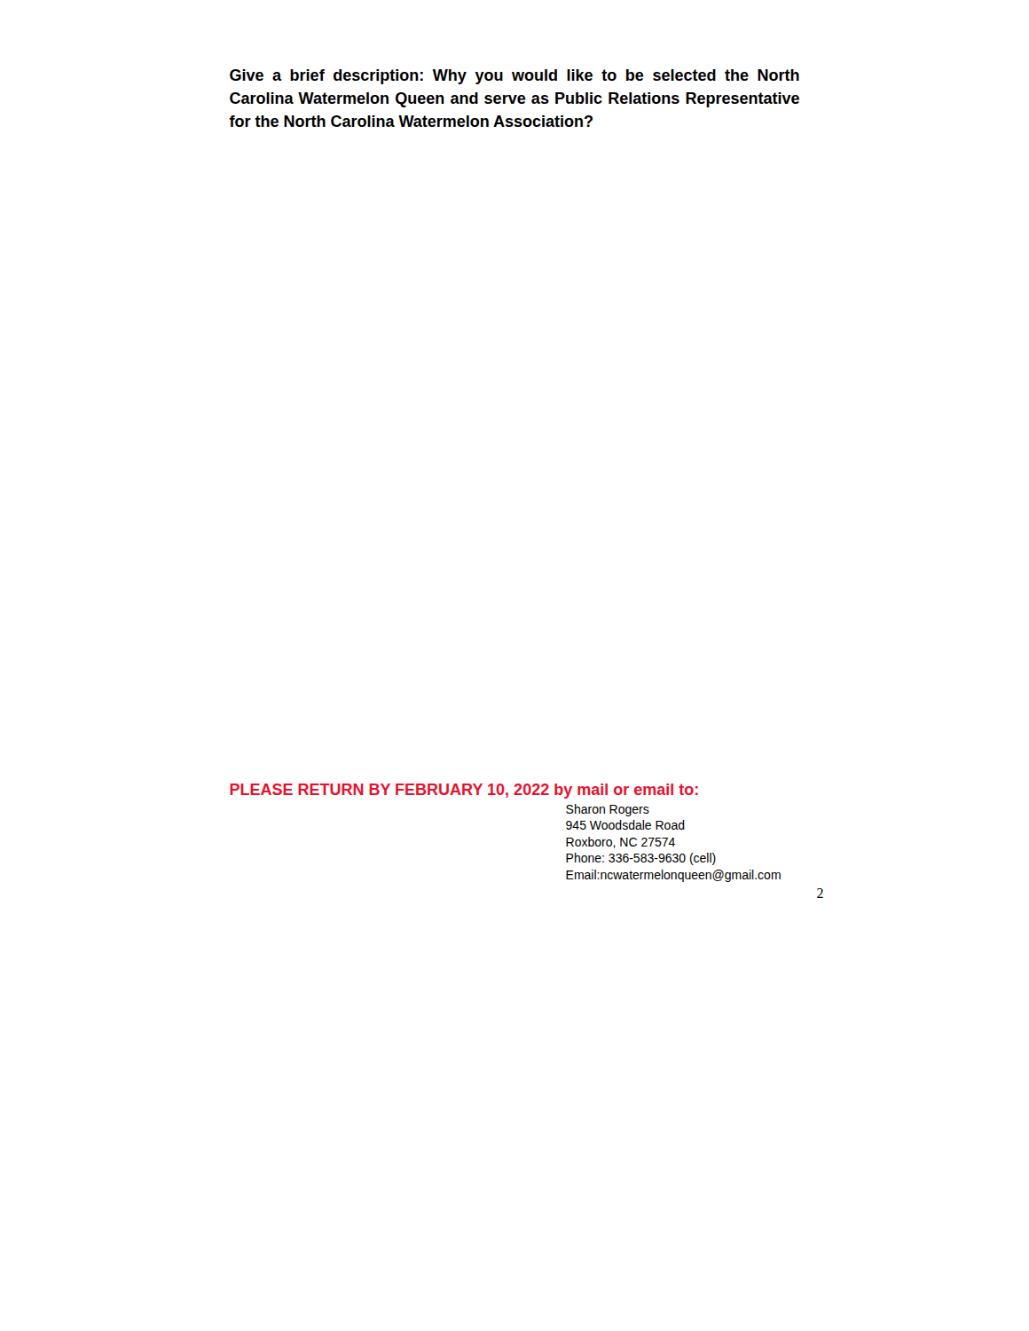Give a brief description: Why you would like to be selected the North Carolina Watermelon Queen and serve as Public Relations Representative for the North Carolina Watermelon Association?
PLEASE RETURN BY FEBRUARY 10, 2022 by mail or email to:
Sharon Rogers
945 Woodsdale Road
Roxboro, NC 27574
Phone: 336-583-9630 (cell)
Email:ncwatermelonqueen@gmail.com
2